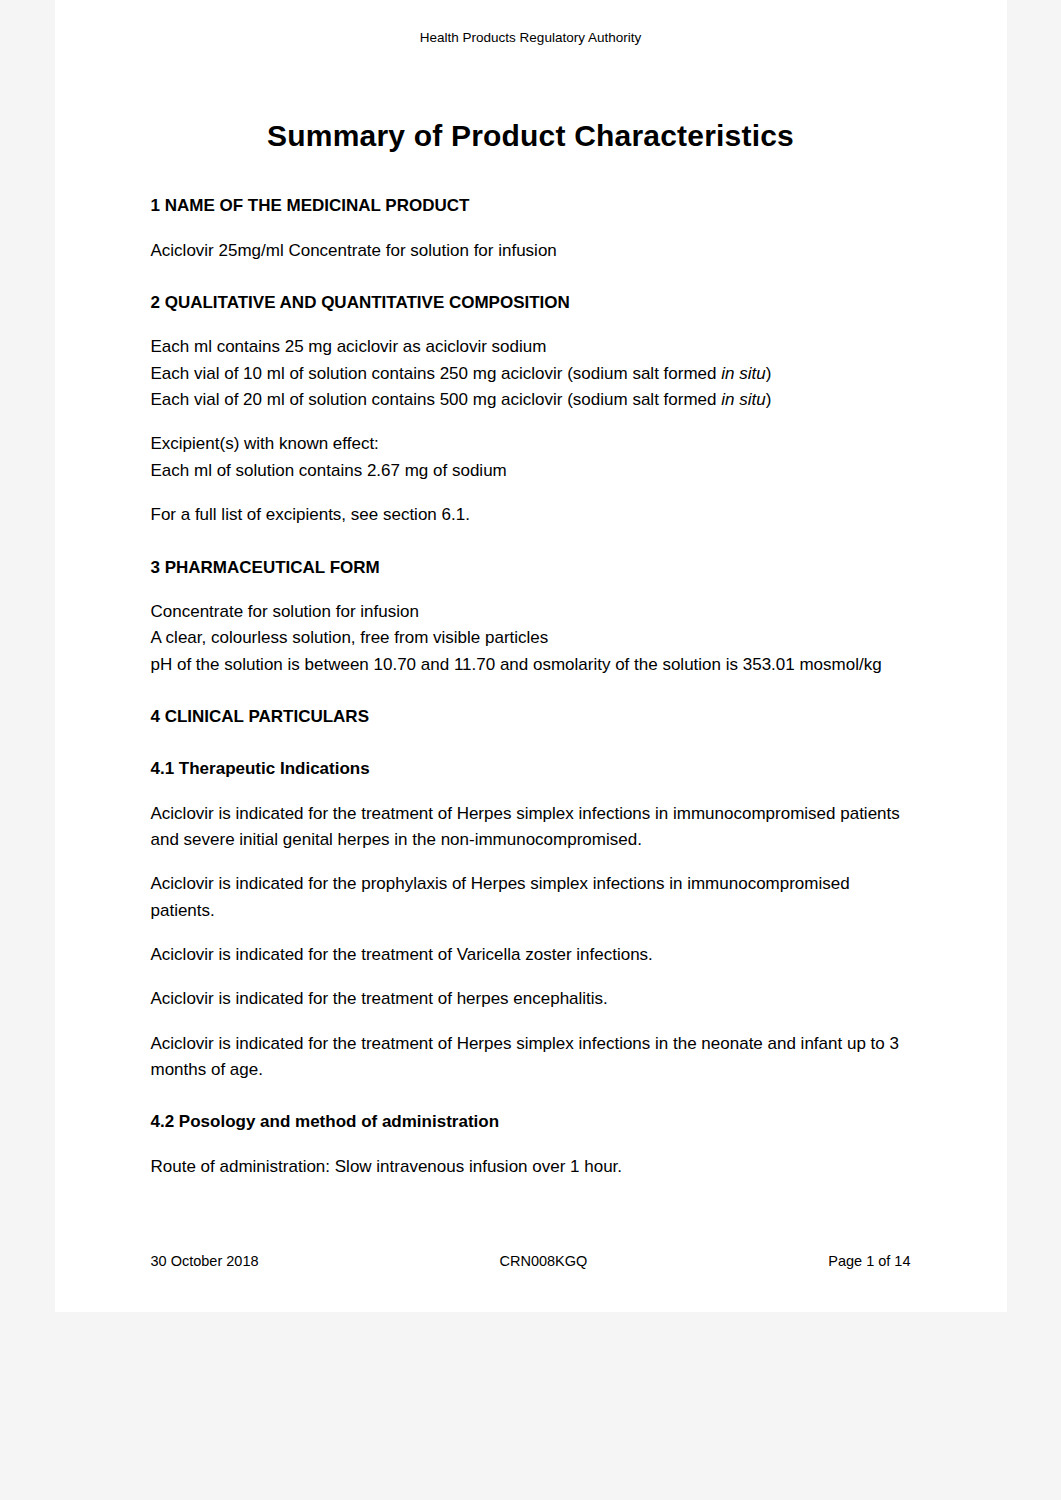Health Products Regulatory Authority
Summary of Product Characteristics
1 NAME OF THE MEDICINAL PRODUCT
Aciclovir 25mg/ml Concentrate for solution for infusion
2 QUALITATIVE AND QUANTITATIVE COMPOSITION
Each ml contains 25 mg aciclovir as aciclovir sodium
Each vial of 10 ml of solution contains 250 mg aciclovir (sodium salt formed in situ)
Each vial of 20 ml of solution contains 500 mg aciclovir (sodium salt formed in situ)
Excipient(s) with known effect:
Each ml of solution contains 2.67 mg of sodium
For a full list of excipients, see section 6.1.
3 PHARMACEUTICAL FORM
Concentrate for solution for infusion
A clear, colourless solution, free from visible particles
pH of the solution is between 10.70 and 11.70 and osmolarity of the solution is 353.01 mosmol/kg
4 CLINICAL PARTICULARS
4.1 Therapeutic Indications
Aciclovir is indicated for the treatment of Herpes simplex infections in immunocompromised patients and severe initial genital herpes in the non-immunocompromised.
Aciclovir is indicated for the prophylaxis of Herpes simplex infections in immunocompromised patients.
Aciclovir is indicated for the treatment of Varicella zoster infections.
Aciclovir is indicated for the treatment of herpes encephalitis.
Aciclovir is indicated for the treatment of Herpes simplex infections in the neonate and infant up to 3 months of age.
4.2 Posology and method of administration
Route of administration: Slow intravenous infusion over 1 hour.
30 October 2018 CRN008KGQ Page 1 of 14